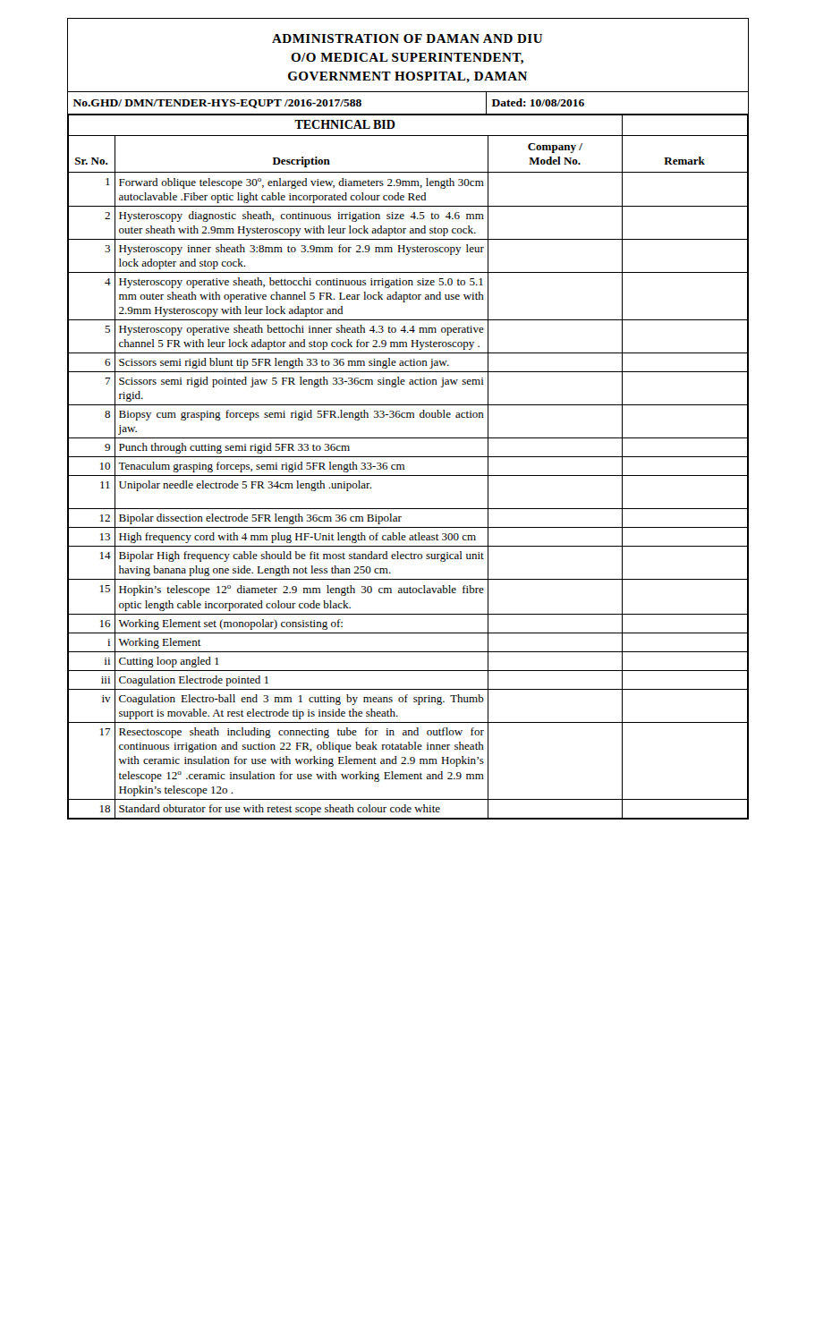ADMINISTRATION OF DAMAN AND DIU
O/O MEDICAL SUPERINTENDENT,
GOVERNMENT HOSPITAL, DAMAN
No.GHD/ DMN/TENDER-HYS-EQUPT /2016-2017/588
Dated: 10/08/2016
| TECHNICAL BID | |
| Sr. No. | Description | Company / Model No. | Remark |
| 1 | Forward oblique telescope 30 o , enlarged view, diameters 2.9mm, length 30cm autoclavable .Fiber optic light cable incorporated colour code Red | | |
| 2 | Hysteroscopy diagnostic sheath, continuous irrigation size 4.5 to 4.6 mm outer sheath with 2.9mm Hysteroscopy with leur lock adaptor and stop cock. | | |
| 3 | Hysteroscopy inner sheath 3:8mm to 3.9mm for 2.9 mm Hysteroscopy leur lock adopter and stop cock. | | |
| 4 | Hysteroscopy operative sheath, bettocchi continuous irrigation size 5.0 to 5.1 mm outer sheath with operative channel 5 FR. Lear lock adaptor and use with 2.9mm Hysteroscopy with leur lock adaptor and | | |
| 5 | Hysteroscopy operative sheath bettochi inner sheath 4.3 to 4.4 mm operative channel 5 FR with leur lock adaptor and stop cock for 2.9 mm Hysteroscopy . | | |
| 6 | Scissors semi rigid blunt tip 5FR length 33 to 36 mm single action jaw. | | |
| 7 | Scissors semi rigid pointed jaw 5 FR length 33-36cm single action jaw semi rigid. | | |
| 8 | Biopsy cum grasping forceps semi rigid 5FR.length 33-36cm double action jaw. | | |
| 9 | Punch through cutting semi rigid 5FR 33 to 36cm | | |
| 10 | Tenaculum grasping forceps, semi rigid 5FR length 33-36 cm | | |
| 11 | Unipolar needle electrode 5 FR 34cm length .unipolar. | | |
| 12 | Bipolar dissection electrode 5FR length 36cm 36 cm Bipolar | | |
| 13 | High frequency cord with 4 mm plug HF-Unit length of cable atleast 300 cm | | |
| 14 | Bipolar High frequency cable should be fit most standard electro surgical unit having banana plug one side. Length not less than 250 cm. | | |
| 15 | Hopkin’s telescope 12 o diameter 2.9 mm length 30 cm autoclavable fibre optic length cable incorporated colour code black. | | |
| 16 | Working Element set (monopolar) consisting of: | | |
| i | Working Element | | |
| ii | Cutting loop angled 1 | | |
| iii | Coagulation Electrode pointed 1 | | |
| iv | Coagulation Electro-ball end 3 mm 1 cutting by means of spring. Thumb support is movable. At rest electrode tip is inside the sheath. | | |
| 17 | Resectoscope sheath including connecting tube for in and outflow for continuous irrigation and suction 22 FR, oblique beak rotatable inner sheath with ceramic insulation for use with working Element and 2.9 mm Hopkin’s telescope 12 o .ceramic insulation for use with working Element and 2.9 mm Hopkin’s telescope 12o . | | |
| 18 | Standard obturator for use with retest scope sheath colour code white | | |